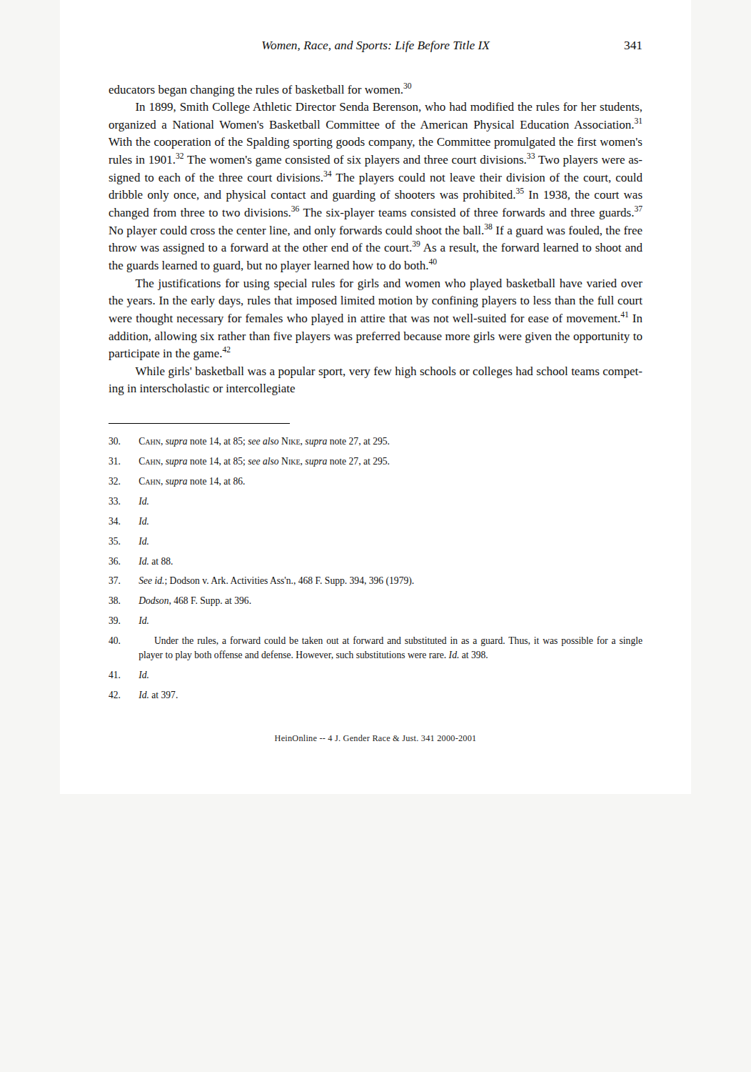Women, Race, and Sports: Life Before Title IX 341
educators began changing the rules of basketball for women.30
In 1899, Smith College Athletic Director Senda Berenson, who had modified the rules for her students, organized a National Women's Basketball Committee of the American Physical Education Association.31 With the cooperation of the Spalding sporting goods company, the Committee promulgated the first women's rules in 1901.32 The women's game consisted of six players and three court divisions.33 Two players were assigned to each of the three court divisions.34 The players could not leave their division of the court, could dribble only once, and physical contact and guarding of shooters was prohibited.35 In 1938, the court was changed from three to two divisions.36 The six-player teams consisted of three forwards and three guards.37 No player could cross the center line, and only forwards could shoot the ball.38 If a guard was fouled, the free throw was assigned to a forward at the other end of the court.39 As a result, the forward learned to shoot and the guards learned to guard, but no player learned how to do both.40
The justifications for using special rules for girls and women who played basketball have varied over the years. In the early days, rules that imposed limited motion by confining players to less than the full court were thought necessary for females who played in attire that was not well-suited for ease of movement.41 In addition, allowing six rather than five players was preferred because more girls were given the opportunity to participate in the game.42
While girls' basketball was a popular sport, very few high schools or colleges had school teams competing in interscholastic or intercollegiate
30. Cahn, supra note 14, at 85; see also Nike, supra note 27, at 295.
31. Cahn, supra note 14, at 85; see also Nike, supra note 27, at 295.
32. Cahn, supra note 14, at 86.
33. Id.
34. Id.
35. Id.
36. Id. at 88.
37. See id.; Dodson v. Ark. Activities Ass'n., 468 F. Supp. 394, 396 (1979).
38. Dodson, 468 F. Supp. at 396.
39. Id.
40. Under the rules, a forward could be taken out at forward and substituted in as a guard. Thus, it was possible for a single player to play both offense and defense. However, such substitutions were rare. Id. at 398.
41. Id.
42. Id. at 397.
HeinOnline -- 4 J. Gender Race & Just. 341 2000-2001